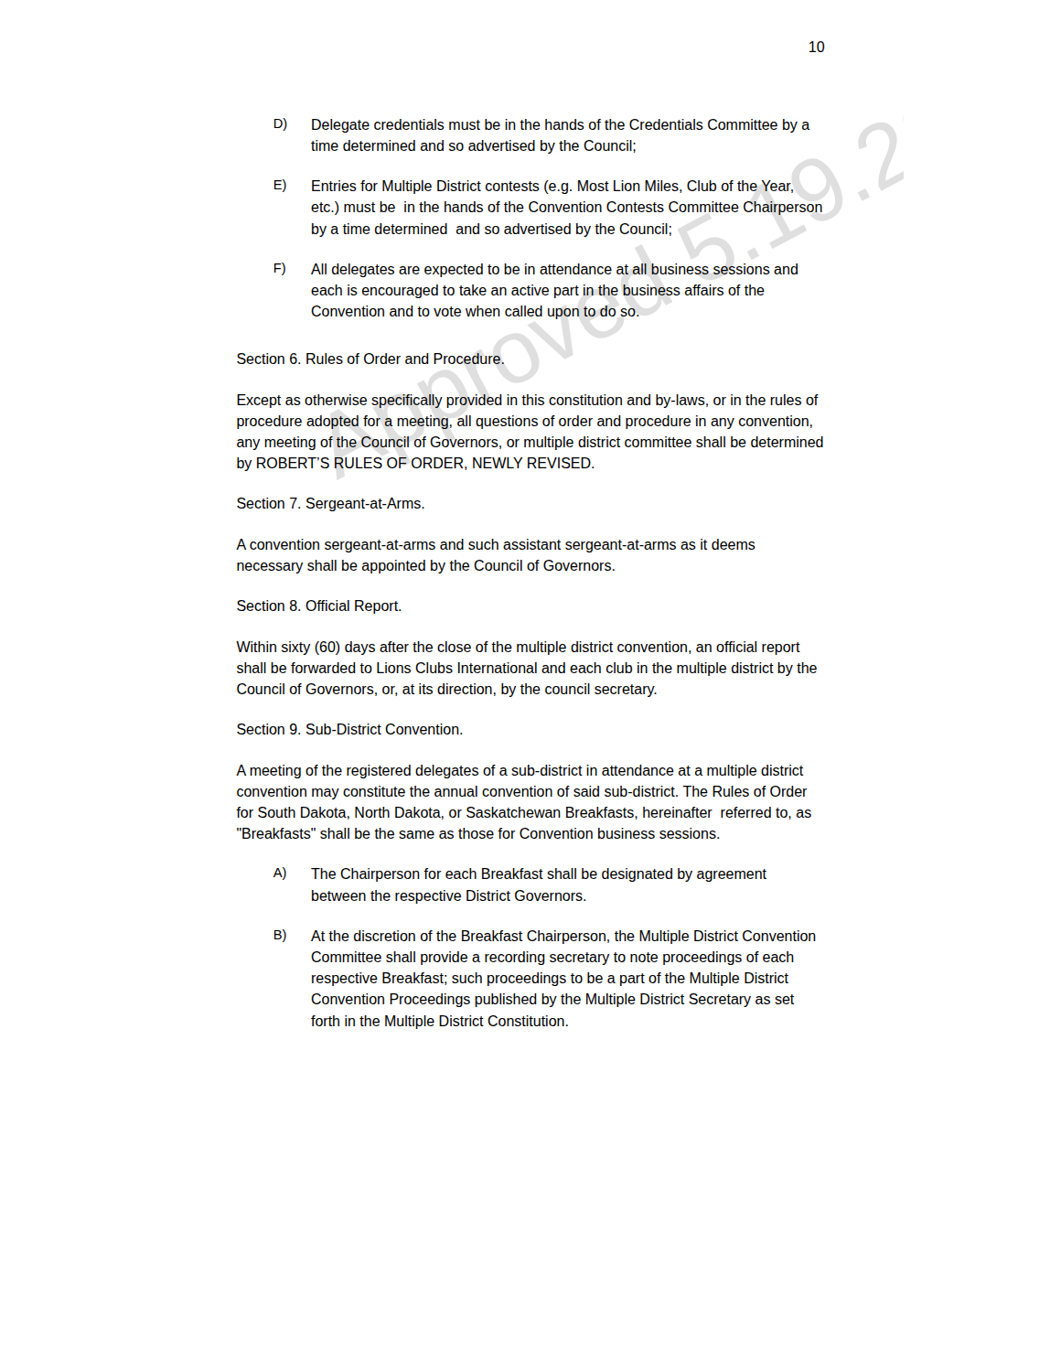10
Approved 5.19.2018
D) Delegate credentials must be in the hands of the Credentials Committee by a time determined and so advertised by the Council;
E) Entries for Multiple District contests (e.g. Most Lion Miles, Club of the Year, etc.) must be in the hands of the Convention Contests Committee Chairperson by a time determined and so advertised by the Council;
F) All delegates are expected to be in attendance at all business sessions and each is encouraged to take an active part in the business affairs of the Convention and to vote when called upon to do so.
Section 6. Rules of Order and Procedure.
Except as otherwise specifically provided in this constitution and by-laws, or in the rules of procedure adopted for a meeting, all questions of order and procedure in any convention, any meeting of the Council of Governors, or multiple district committee shall be determined by ROBERT’S RULES OF ORDER, NEWLY REVISED.
Section 7. Sergeant-at-Arms.
A convention sergeant-at-arms and such assistant sergeant-at-arms as it deems necessary shall be appointed by the Council of Governors.
Section 8. Official Report.
Within sixty (60) days after the close of the multiple district convention, an official report shall be forwarded to Lions Clubs International and each club in the multiple district by the Council of Governors, or, at its direction, by the council secretary.
Section 9. Sub-District Convention.
A meeting of the registered delegates of a sub-district in attendance at a multiple district convention may constitute the annual convention of said sub-district. The Rules of Order for South Dakota, North Dakota, or Saskatchewan Breakfasts, hereinafter referred to, as "Breakfasts" shall be the same as those for Convention business sessions.
A) The Chairperson for each Breakfast shall be designated by agreement between the respective District Governors.
B) At the discretion of the Breakfast Chairperson, the Multiple District Convention Committee shall provide a recording secretary to note proceedings of each respective Breakfast; such proceedings to be a part of the Multiple District Convention Proceedings published by the Multiple District Secretary as set forth in the Multiple District Constitution.